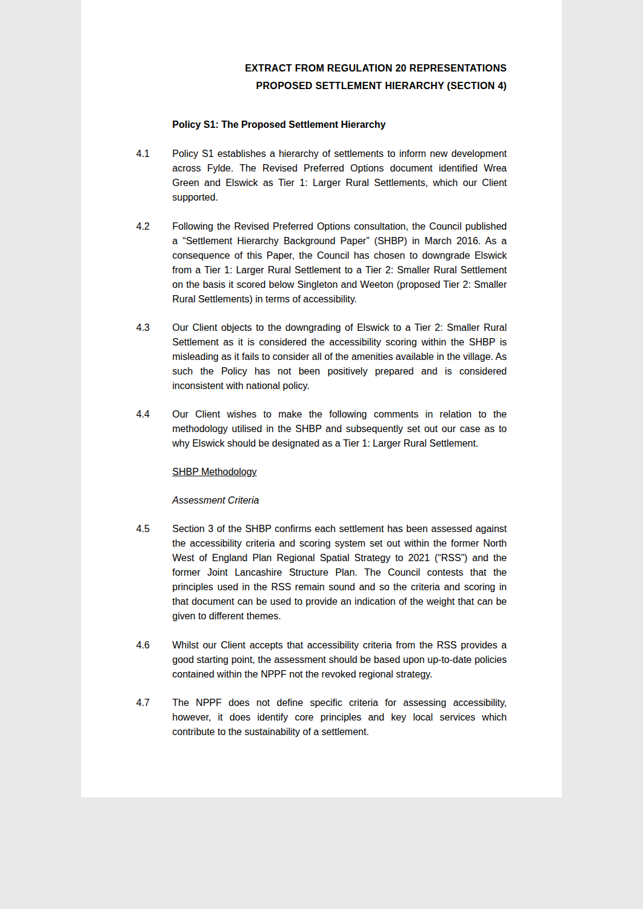EXTRACT FROM REGULATION 20 REPRESENTATIONS
PROPOSED SETTLEMENT HIERARCHY (SECTION 4)
Policy S1: The Proposed Settlement Hierarchy
4.1
Policy S1 establishes a hierarchy of settlements to inform new development across Fylde. The Revised Preferred Options document identified Wrea Green and Elswick as Tier 1: Larger Rural Settlements, which our Client supported.
4.2
Following the Revised Preferred Options consultation, the Council published a “Settlement Hierarchy Background Paper” (SHBP) in March 2016. As a consequence of this Paper, the Council has chosen to downgrade Elswick from a Tier 1: Larger Rural Settlement to a Tier 2: Smaller Rural Settlement on the basis it scored below Singleton and Weeton (proposed Tier 2: Smaller Rural Settlements) in terms of accessibility.
4.3
Our Client objects to the downgrading of Elswick to a Tier 2: Smaller Rural Settlement as it is considered the accessibility scoring within the SHBP is misleading as it fails to consider all of the amenities available in the village. As such the Policy has not been positively prepared and is considered inconsistent with national policy.
4.4
Our Client wishes to make the following comments in relation to the methodology utilised in the SHBP and subsequently set out our case as to why Elswick should be designated as a Tier 1: Larger Rural Settlement.
SHBP Methodology
Assessment Criteria
4.5
Section 3 of the SHBP confirms each settlement has been assessed against the accessibility criteria and scoring system set out within the former North West of England Plan Regional Spatial Strategy to 2021 (“RSS”) and the former Joint Lancashire Structure Plan. The Council contests that the principles used in the RSS remain sound and so the criteria and scoring in that document can be used to provide an indication of the weight that can be given to different themes.
4.6
Whilst our Client accepts that accessibility criteria from the RSS provides a good starting point, the assessment should be based upon up-to-date policies contained within the NPPF not the revoked regional strategy.
4.7
The NPPF does not define specific criteria for assessing accessibility, however, it does identify core principles and key local services which contribute to the sustainability of a settlement.